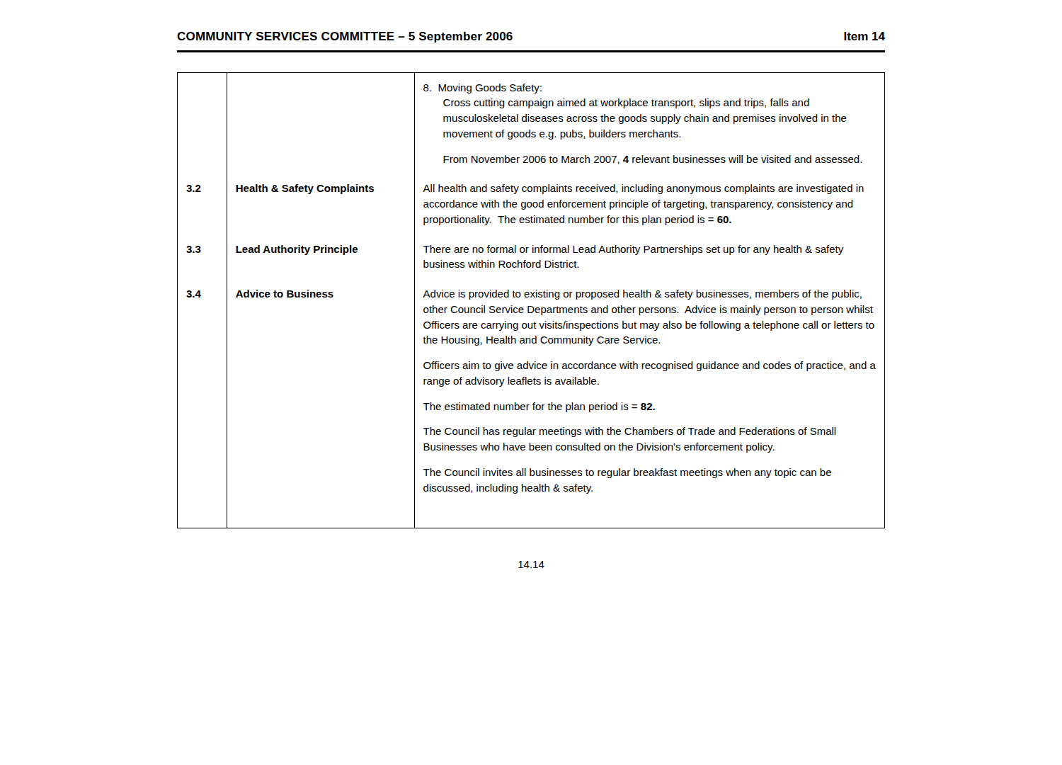COMMUNITY SERVICES COMMITTEE – 5 September 2006
Item 14
| | | 8. Moving Goods Safety: Cross cutting campaign aimed at workplace transport, slips and trips, falls and musculoskeletal diseases across the goods supply chain and premises involved in the movement of goods e.g. pubs, builders merchants. From November 2006 to March 2007, 4 relevant businesses will be visited and assessed. |
| 3.2 | Health & Safety Complaints | All health and safety complaints received, including anonymous complaints are investigated in accordance with the good enforcement principle of targeting, transparency, consistency and proportionality. The estimated number for this plan period is = 60. |
| 3.3 | Lead Authority Principle | There are no formal or informal Lead Authority Partnerships set up for any health & safety business within Rochford District. |
| 3.4 | Advice to Business | Advice is provided to existing or proposed health & safety businesses, members of the public, other Council Service Departments and other persons. Advice is mainly person to person whilst Officers are carrying out visits/inspections but may also be following a telephone call or letters to the Housing, Health and Community Care Service. Officers aim to give advice in accordance with recognised guidance and codes of practice, and a range of advisory leaflets is available. The estimated number for the plan period is = 82. The Council has regular meetings with the Chambers of Trade and Federations of Small Businesses who have been consulted on the Division's enforcement policy. The Council invites all businesses to regular breakfast meetings when any topic can be discussed, including health & safety. |
14.14